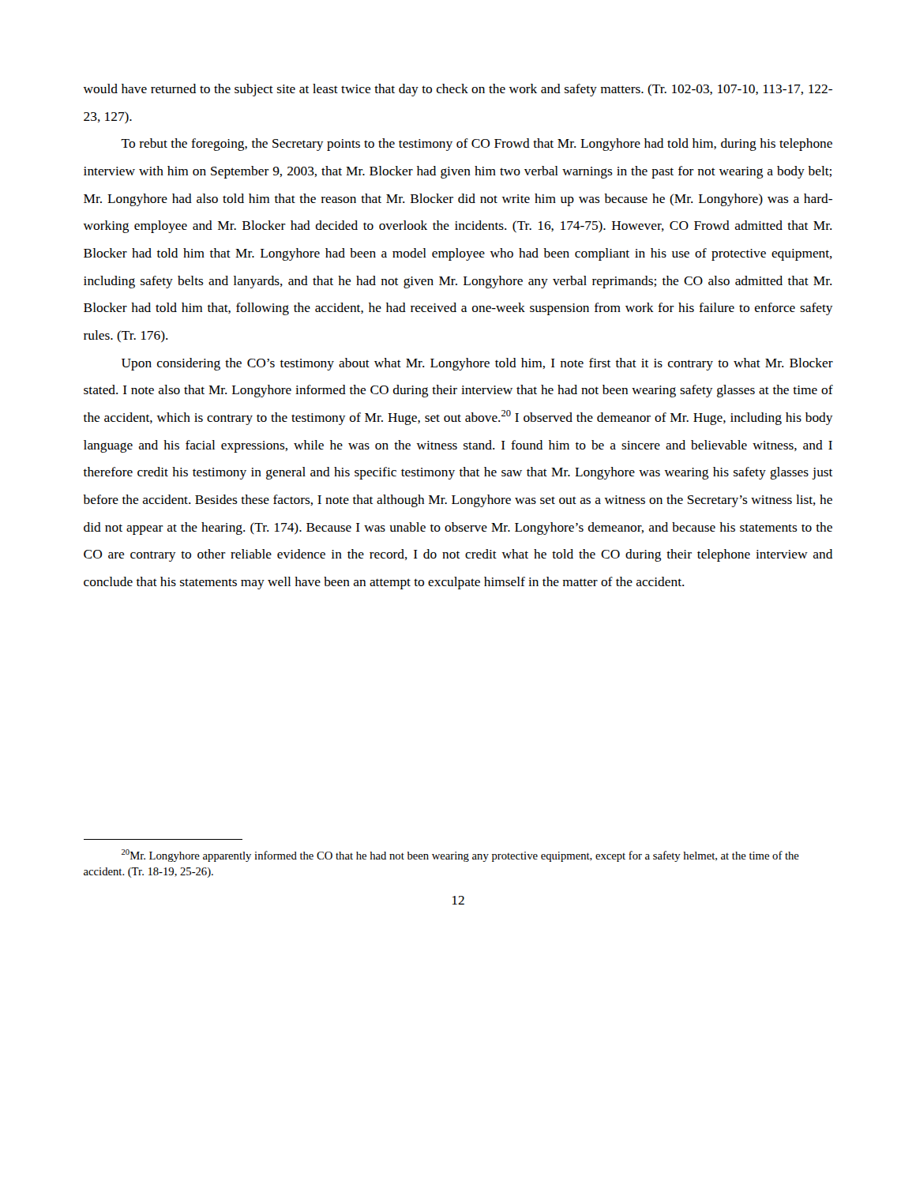would have returned to the subject site at least twice that day to check on the work and safety matters. (Tr. 102-03, 107-10, 113-17, 122-23, 127).
To rebut the foregoing, the Secretary points to the testimony of CO Frowd that Mr. Longyhore had told him, during his telephone interview with him on September 9, 2003, that Mr. Blocker had given him two verbal warnings in the past for not wearing a body belt; Mr. Longyhore had also told him that the reason that Mr. Blocker did not write him up was because he (Mr. Longyhore) was a hard-working employee and Mr. Blocker had decided to overlook the incidents. (Tr. 16, 174-75). However, CO Frowd admitted that Mr. Blocker had told him that Mr. Longyhore had been a model employee who had been compliant in his use of protective equipment, including safety belts and lanyards, and that he had not given Mr. Longyhore any verbal reprimands; the CO also admitted that Mr. Blocker had told him that, following the accident, he had received a one-week suspension from work for his failure to enforce safety rules. (Tr. 176).
Upon considering the CO’s testimony about what Mr. Longyhore told him, I note first that it is contrary to what Mr. Blocker stated. I note also that Mr. Longyhore informed the CO during their interview that he had not been wearing safety glasses at the time of the accident, which is contrary to the testimony of Mr. Huge, set out above.20 I observed the demeanor of Mr. Huge, including his body language and his facial expressions, while he was on the witness stand. I found him to be a sincere and believable witness, and I therefore credit his testimony in general and his specific testimony that he saw that Mr. Longyhore was wearing his safety glasses just before the accident. Besides these factors, I note that although Mr. Longyhore was set out as a witness on the Secretary’s witness list, he did not appear at the hearing. (Tr. 174). Because I was unable to observe Mr. Longyhore’s demeanor, and because his statements to the CO are contrary to other reliable evidence in the record, I do not credit what he told the CO during their telephone interview and conclude that his statements may well have been an attempt to exculpate himself in the matter of the accident.
20Mr. Longyhore apparently informed the CO that he had not been wearing any protective equipment, except for a safety helmet, at the time of the accident. (Tr. 18-19, 25-26).
12